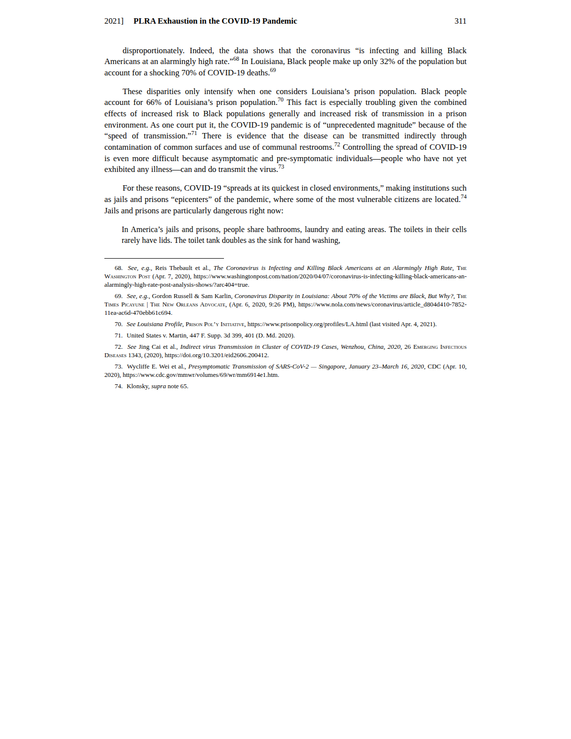2021] PLRA Exhaustion in the COVID-19 Pandemic 311
disproportionately. Indeed, the data shows that the coronavirus “is infecting and killing Black Americans at an alarmingly high rate.”68 In Louisiana, Black people make up only 32% of the population but account for a shocking 70% of COVID-19 deaths.69
These disparities only intensify when one considers Louisiana’s prison population. Black people account for 66% of Louisiana’s prison population.70 This fact is especially troubling given the combined effects of increased risk to Black populations generally and increased risk of transmission in a prison environment. As one court put it, the COVID-19 pandemic is of “unprecedented magnitude” because of the “speed of transmission.”71 There is evidence that the disease can be transmitted indirectly through contamination of common surfaces and use of communal restrooms.72 Controlling the spread of COVID-19 is even more difficult because asymptomatic and pre-symptomatic individuals—people who have not yet exhibited any illness—can and do transmit the virus.73
For these reasons, COVID-19 “spreads at its quickest in closed environments,” making institutions such as jails and prisons “epicenters” of the pandemic, where some of the most vulnerable citizens are located.74 Jails and prisons are particularly dangerous right now:
In America’s jails and prisons, people share bathrooms, laundry and eating areas. The toilets in their cells rarely have lids. The toilet tank doubles as the sink for hand washing,
68. See, e.g., Reis Thebault et al., The Coronavirus is Infecting and Killing Black Americans at an Alarmingly High Rate, The Washington Post (Apr. 7, 2020), https://www.washingtonpost.com/nation/2020/04/07/coronavirus-is-infecting-killing-black-americans-an-alarmingly-high-rate-post-analysis-shows/?arc404=true.
69. See, e.g., Gordon Russell & Sam Karlin, Coronavirus Disparity in Louisiana: About 70% of the Victims are Black, But Why?, The Times Picayune | The New Orleans Advocate, (Apr. 6, 2020, 9:26 PM), https://www.nola.com/news/coronavirus/article_d804d410-7852-11ea-ac6d-470ebb61c694.
70. See Louisiana Profile, Prison Pol’y Initiative, https://www.prisonpolicy.org/profiles/LA.html (last visited Apr. 4, 2021).
71. United States v. Martin, 447 F. Supp. 3d 399, 401 (D. Md. 2020).
72. See Jing Cai et al., Indirect virus Transmission in Cluster of COVID-19 Cases, Wenzhou, China, 2020, 26 Emerging Infectious Diseases 1343, (2020), https://doi.org/10.3201/eid2606.200412.
73. Wycliffe E. Wei et al., Presymptomatic Transmission of SARS-CoV-2 — Singapore, January 23–March 16, 2020, CDC (Apr. 10, 2020), https://www.cdc.gov/mmwr/volumes/69/wr/mm6914e1.htm.
74. Klonsky, supra note 65.